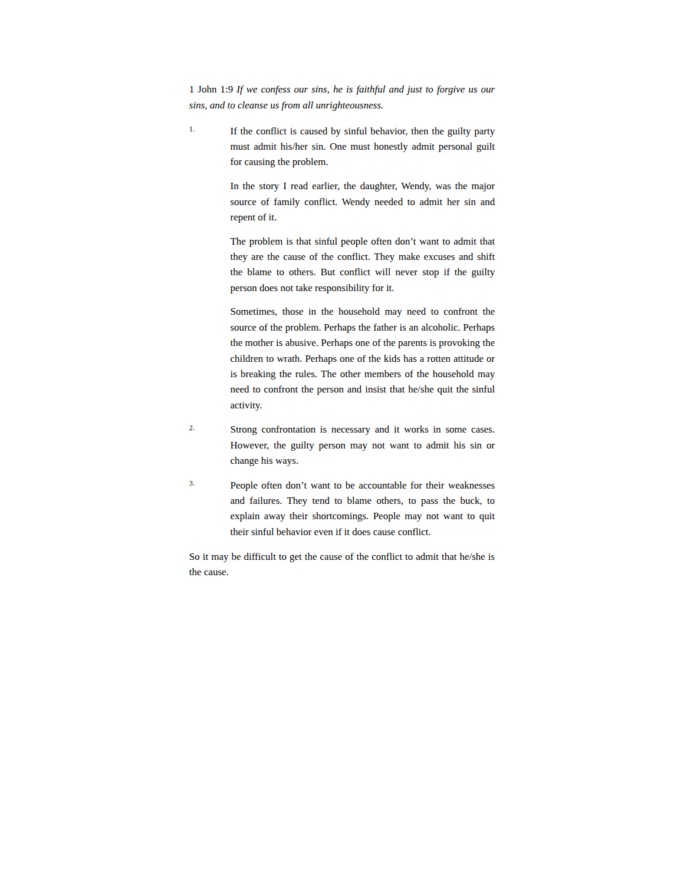1 John 1:9 If we confess our sins, he is faithful and just to forgive us our sins, and to cleanse us from all unrighteousness.
1.
If the conflict is caused by sinful behavior, then the guilty party must admit his/her sin. One must honestly admit personal guilt for causing the problem.
In the story I read earlier, the daughter, Wendy, was the major source of family conflict. Wendy needed to admit her sin and repent of it.
The problem is that sinful people often don’t want to admit that they are the cause of the conflict. They make excuses and shift the blame to others. But conflict will never stop if the guilty person does not take responsibility for it.
Sometimes, those in the household may need to confront the source of the problem. Perhaps the father is an alcoholic. Perhaps the mother is abusive. Perhaps one of the parents is provoking the children to wrath. Perhaps one of the kids has a rotten attitude or is breaking the rules. The other members of the household may need to confront the person and insist that he/she quit the sinful activity.
2.
Strong confrontation is necessary and it works in some cases. However, the guilty person may not want to admit his sin or change his ways.
3.
People often don’t want to be accountable for their weaknesses and failures. They tend to blame others, to pass the buck, to explain away their shortcomings. People may not want to quit their sinful behavior even if it does cause conflict.
So it may be difficult to get the cause of the conflict to admit that he/she is the cause.